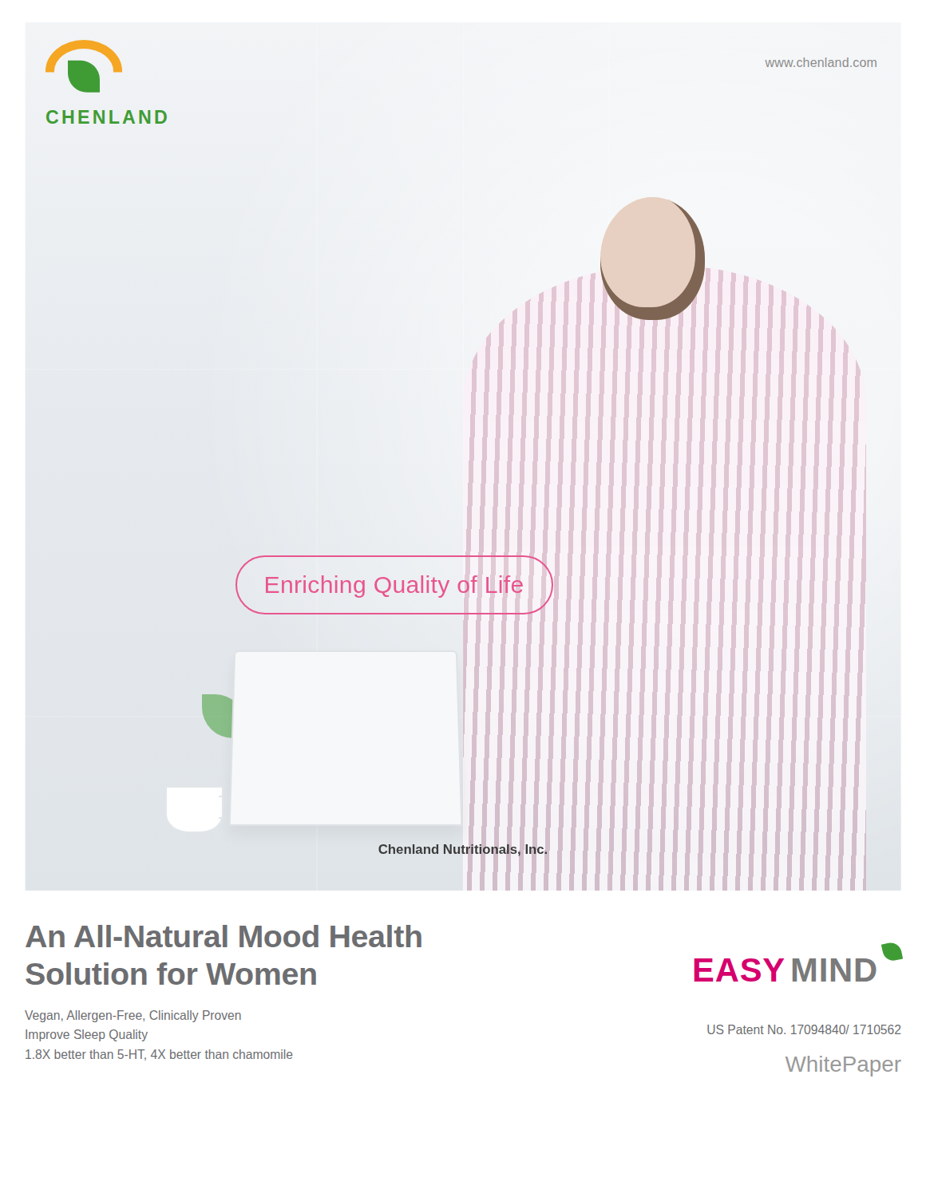CHENLAND
www.chenland.com
Enriching Quality of Life
Chenland Nutritionals, Inc.
An All-Natural Mood Health Solution for Women
Vegan, Allergen-Free, Clinically Proven
Improve Sleep Quality
1.8X better than 5-HT, 4X better than chamomile
EASY MIND
US Patent No. 17094840/ 1710562
WhitePaper